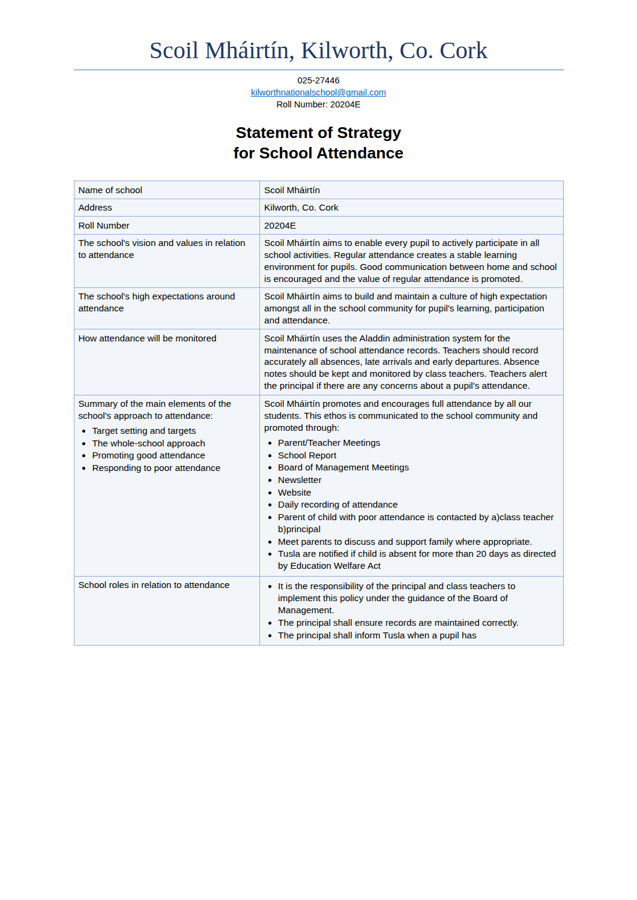Scoil Mháirtín, Kilworth, Co. Cork
025-27446
kilworthnationalschool@gmail.com
Roll Number: 20204E
Statement of Strategy
for School Attendance
| Name of school | Scoil Mháirtín |
| Address | Kilworth, Co. Cork |
| Roll Number | 20204E |
| The school's vision and values in relation to attendance | Scoil Mháirtín aims to enable every pupil to actively participate in all school activities. Regular attendance creates a stable learning environment for pupils. Good communication between home and school is encouraged and the value of regular attendance is promoted. |
| The school's high expectations around attendance | Scoil Mháirtín aims to build and maintain a culture of high expectation amongst all in the school community for pupil's learning, participation and attendance. |
| How attendance will be monitored | Scoil Mháirtín uses the Aladdin administration system for the maintenance of school attendance records. Teachers should record accurately all absences, late arrivals and early departures. Absence notes should be kept and monitored by class teachers. Teachers alert the principal if there are any concerns about a pupil's attendance. |
| Summary of the main elements of the school's approach to attendance: Target setting and targets The whole-school approach Promoting good attendance Responding to poor attendance | Scoil Mháirtín promotes and encourages full attendance by all our students. This ethos is communicated to the school community and promoted through: Parent/Teacher Meetings School Report Board of Management Meetings Newsletter Website Daily recording of attendance Parent of child with poor attendance is contacted by a)class teacher b)principal Meet parents to discuss and support family where appropriate. Tusla are notified if child is absent for more than 20 days as directed by Education Welfare Act |
| School roles in relation to attendance | It is the responsibility of the principal and class teachers to implement this policy under the guidance of the Board of Management. The principal shall ensure records are maintained correctly. The principal shall inform Tusla when a pupil has |